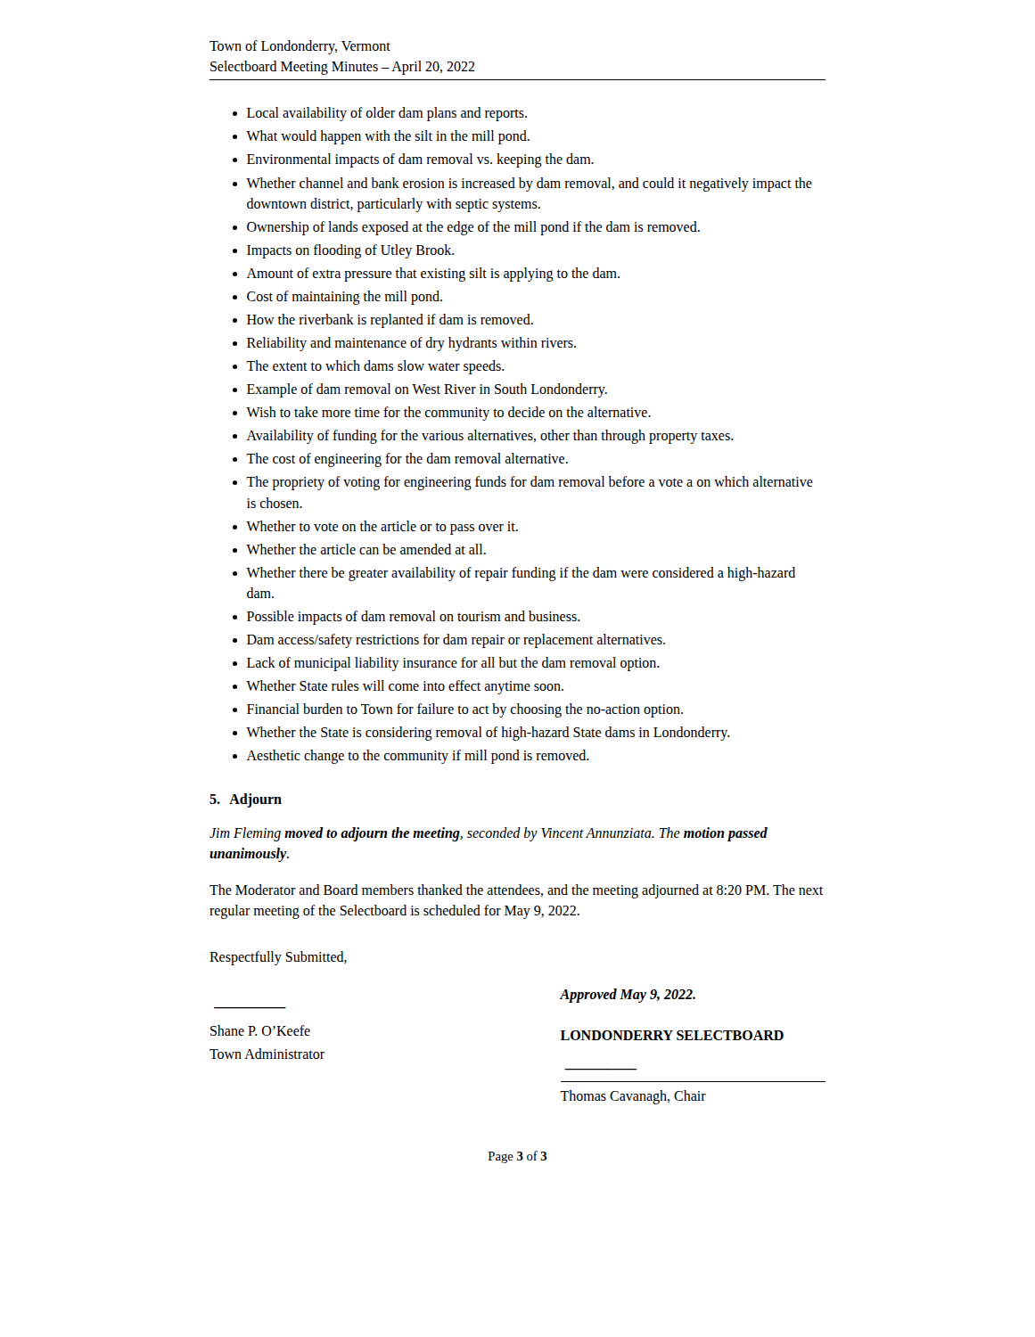Town of Londonderry, Vermont Selectboard Meeting Minutes – April 20, 2022
Local availability of older dam plans and reports.
What would happen with the silt in the mill pond.
Environmental impacts of dam removal vs. keeping the dam.
Whether channel and bank erosion is increased by dam removal, and could it negatively impact the downtown district, particularly with septic systems.
Ownership of lands exposed at the edge of the mill pond if the dam is removed.
Impacts on flooding of Utley Brook.
Amount of extra pressure that existing silt is applying to the dam.
Cost of maintaining the mill pond.
How the riverbank is replanted if dam is removed.
Reliability and maintenance of dry hydrants within rivers.
The extent to which dams slow water speeds.
Example of dam removal on West River in South Londonderry.
Wish to take more time for the community to decide on the alternative.
Availability of funding for the various alternatives, other than through property taxes.
The cost of engineering for the dam removal alternative.
The propriety of voting for engineering funds for dam removal before a vote a on which alternative is chosen.
Whether to vote on the article or to pass over it.
Whether the article can be amended at all.
Whether there be greater availability of repair funding if the dam were considered a high-hazard dam.
Possible impacts of dam removal on tourism and business.
Dam access/safety restrictions for dam repair or replacement alternatives.
Lack of municipal liability insurance for all but the dam removal option.
Whether State rules will come into effect anytime soon.
Financial burden to Town for failure to act by choosing the no-action option.
Whether the State is considering removal of high-hazard State dams in Londonderry.
Aesthetic change to the community if mill pond is removed.
5. Adjourn
Jim Fleming moved to adjourn the meeting, seconded by Vincent Annunziata. The motion passed unanimously.
The Moderator and Board members thanked the attendees, and the meeting adjourned at 8:20 PM. The next regular meeting of the Selectboard is scheduled for May 9, 2022.
Respectfully Submitted,
——— Shane P. O’Keefe Town Administrator
Approved May 9, 2022.
LONDONDERRY SELECTBOARD
———
Thomas Cavanagh, Chair
Page 3 of 3